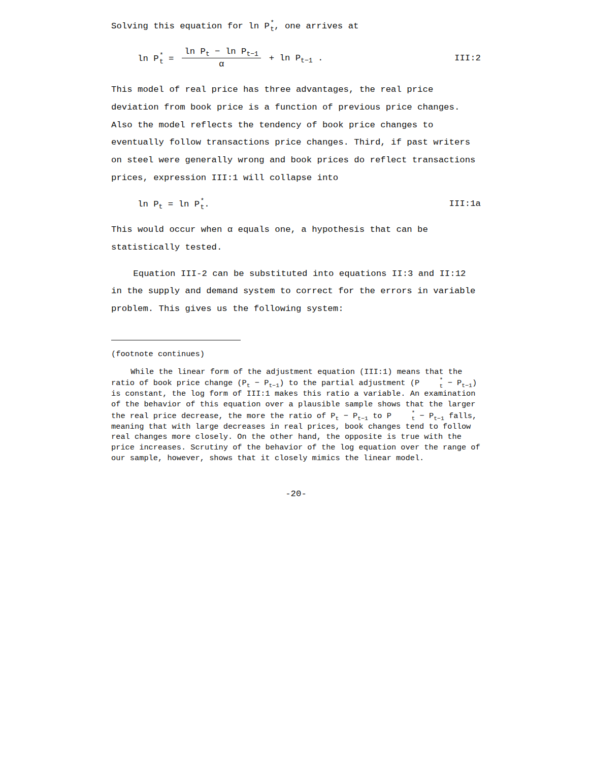Solving this equation for ln P*t, one arrives at
ln P*t = ln Pt − ln Pt−1 α + ln Pt−1 . III:2
This model of real price has three advantages, the real price deviation from book price is a function of previous price changes. Also the model reflects the tendency of book price changes to eventually follow transactions price changes. Third, if past writers on steel were generally wrong and book prices do reflect transactions prices, expression III:1 will collapse into
ln Pt = ln P*t. III:1a
This would occur when α equals one, a hypothesis that can be statistically tested.
Equation III-2 can be substituted into equations II:3 and II:12 in the supply and demand system to correct for the errors in variable problem. This gives us the following system:
(footnote continues)
While the linear form of the adjustment equation (III:1) means that the ratio of book price change (Pt − Pt−1) to the partial adjustment (P*t − Pt−1) is constant, the log form of III:1 makes this ratio a variable. An examination of the behavior of this equation over a plausible sample shows that the larger the real price decrease, the more the ratio of Pt − Pt−1 to P*t − Pt−1 falls, meaning that with large decreases in real prices, book changes tend to follow real changes more closely. On the other hand, the opposite is true with the price increases. Scrutiny of the behavior of the log equation over the range of our sample, however, shows that it closely mimics the linear model.
-20-